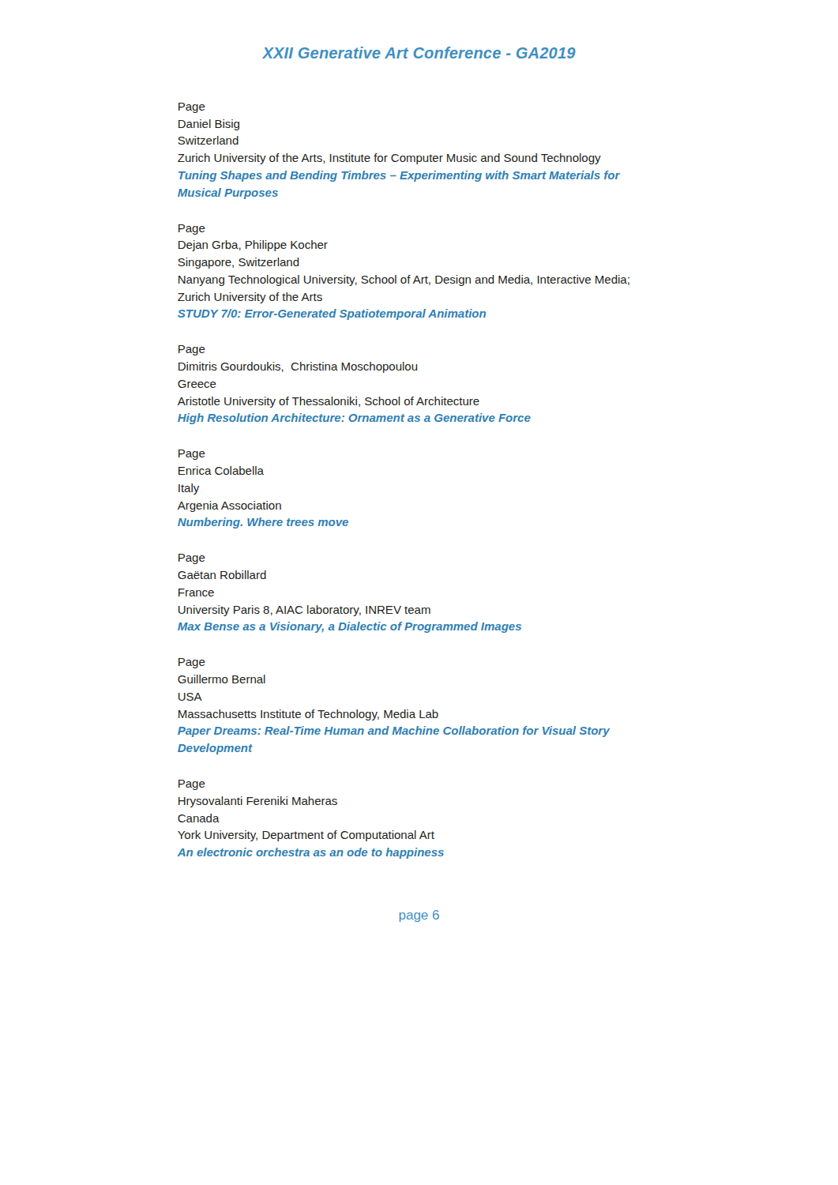XXII Generative Art Conference - GA2019
Page
Daniel Bisig
Switzerland
Zurich University of the Arts, Institute for Computer Music and Sound Technology
Tuning Shapes and Bending Timbres – Experimenting with Smart Materials for Musical Purposes
Page
Dejan Grba, Philippe Kocher
Singapore, Switzerland
Nanyang Technological University, School of Art, Design and Media, Interactive Media; Zurich University of the Arts
STUDY 7/0: Error-Generated Spatiotemporal Animation
Page
Dimitris Gourdoukis, Christina Moschopoulou
Greece
Aristotle University of Thessaloniki, School of Architecture
High Resolution Architecture: Ornament as a Generative Force
Page
Enrica Colabella
Italy
Argenia Association
Numbering. Where trees move
Page
Gaëtan Robillard
France
University Paris 8, AIAC laboratory, INREV team
Max Bense as a Visionary, a Dialectic of Programmed Images
Page
Guillermo Bernal
USA
Massachusetts Institute of Technology, Media Lab
Paper Dreams: Real-Time Human and Machine Collaboration for Visual Story Development
Page
Hrysovalanti Fereniki Maheras
Canada
York University, Department of Computational Art
An electronic orchestra as an ode to happiness
page 6